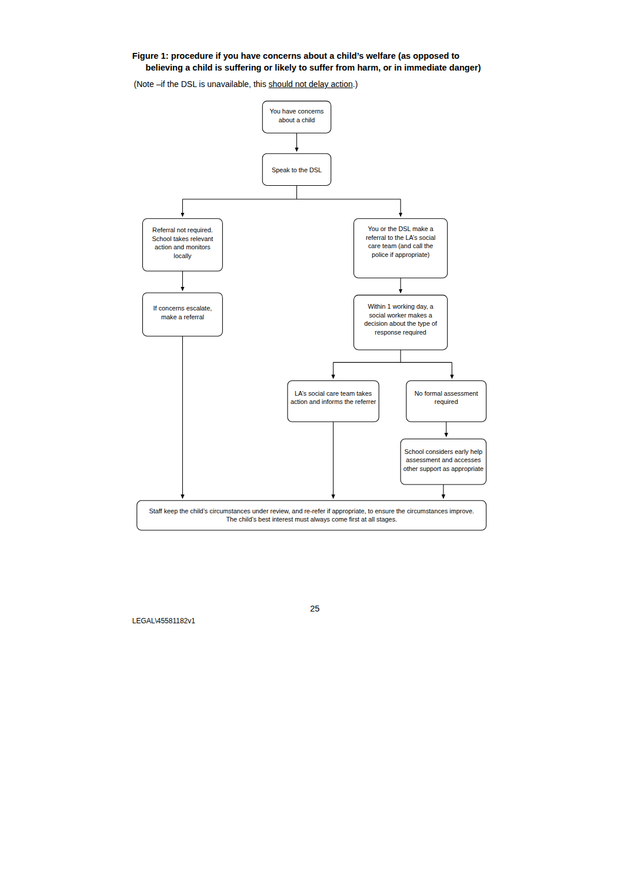Figure 1: procedure if you have concerns about a child’s welfare (as opposed to believing a child is suffering or likely to suffer from harm, or in immediate danger)
(Note –if the DSL is unavailable, this should not delay action.)
You have concerns about a child Speak to the DSL Referral not required. School takes relevant action and monitors locally You or the DSL make a referral to the LA’s social care team (and call the police if appropriate) If concerns escalate, make a referral Within 1 working day, a social worker makes a decision about the type of response required LA’s social care team takes action and informs the referrer No formal assessment required School considers early help assessment and accesses other support as appropriate Staff keep the child’s circumstances under review, and re-refer if appropriate, to ensure the circumstances improve. The child’s best interest must always come first at all stages.
25
LEGAL\45581182v1